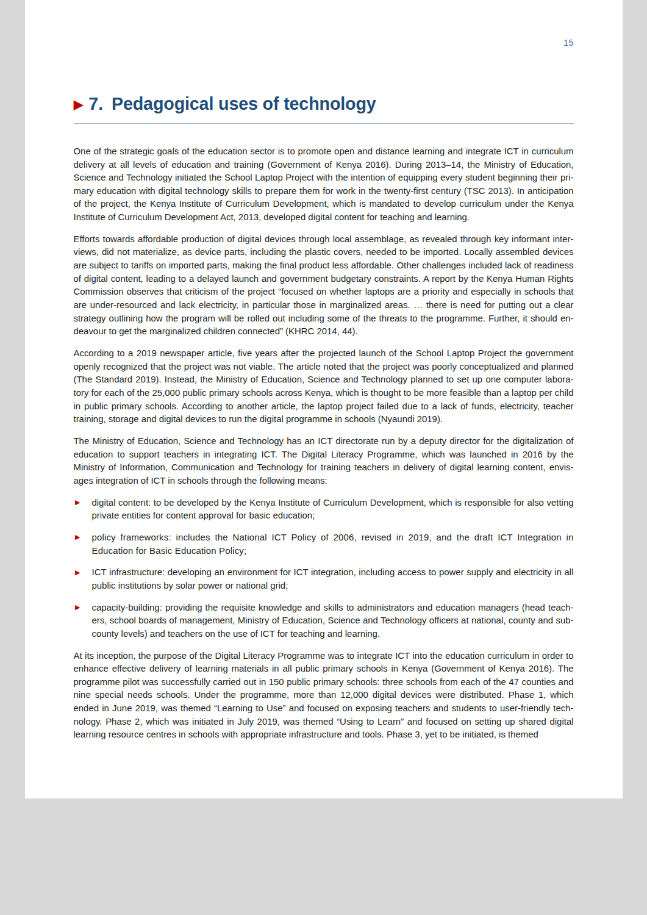15
▶7. Pedagogical uses of technology
One of the strategic goals of the education sector is to promote open and distance learning and integrate ICT in curriculum delivery at all levels of education and training (Government of Kenya 2016). During 2013–14, the Ministry of Education, Science and Technology initiated the School Laptop Project with the intention of equipping every student beginning their primary education with digital technology skills to prepare them for work in the twenty-first century (TSC 2013). In anticipation of the project, the Kenya Institute of Curriculum Development, which is mandated to develop curriculum under the Kenya Institute of Curriculum Development Act, 2013, developed digital content for teaching and learning.
Efforts towards affordable production of digital devices through local assemblage, as revealed through key informant interviews, did not materialize, as device parts, including the plastic covers, needed to be imported. Locally assembled devices are subject to tariffs on imported parts, making the final product less affordable. Other challenges included lack of readiness of digital content, leading to a delayed launch and government budgetary constraints. A report by the Kenya Human Rights Commission observes that criticism of the project “focused on whether laptops are a priority and especially in schools that are under-resourced and lack electricity, in particular those in marginalized areas. … there is need for putting out a clear strategy outlining how the program will be rolled out including some of the threats to the programme. Further, it should endeavour to get the marginalized children connected” (KHRC 2014, 44).
According to a 2019 newspaper article, five years after the projected launch of the School Laptop Project the government openly recognized that the project was not viable. The article noted that the project was poorly conceptualized and planned (The Standard 2019). Instead, the Ministry of Education, Science and Technology planned to set up one computer laboratory for each of the 25,000 public primary schools across Kenya, which is thought to be more feasible than a laptop per child in public primary schools. According to another article, the laptop project failed due to a lack of funds, electricity, teacher training, storage and digital devices to run the digital programme in schools (Nyaundi 2019).
The Ministry of Education, Science and Technology has an ICT directorate run by a deputy director for the digitalization of education to support teachers in integrating ICT. The Digital Literacy Programme, which was launched in 2016 by the Ministry of Information, Communication and Technology for training teachers in delivery of digital learning content, envisages integration of ICT in schools through the following means:
digital content: to be developed by the Kenya Institute of Curriculum Development, which is responsible for also vetting private entities for content approval for basic education;
policy frameworks: includes the National ICT Policy of 2006, revised in 2019, and the draft ICT Integration in Education for Basic Education Policy;
ICT infrastructure: developing an environment for ICT integration, including access to power supply and electricity in all public institutions by solar power or national grid;
capacity-building: providing the requisite knowledge and skills to administrators and education managers (head teachers, school boards of management, Ministry of Education, Science and Technology officers at national, county and subcounty levels) and teachers on the use of ICT for teaching and learning.
At its inception, the purpose of the Digital Literacy Programme was to integrate ICT into the education curriculum in order to enhance effective delivery of learning materials in all public primary schools in Kenya (Government of Kenya 2016). The programme pilot was successfully carried out in 150 public primary schools: three schools from each of the 47 counties and nine special needs schools. Under the programme, more than 12,000 digital devices were distributed. Phase 1, which ended in June 2019, was themed “Learning to Use” and focused on exposing teachers and students to user-friendly technology. Phase 2, which was initiated in July 2019, was themed “Using to Learn” and focused on setting up shared digital learning resource centres in schools with appropriate infrastructure and tools. Phase 3, yet to be initiated, is themed